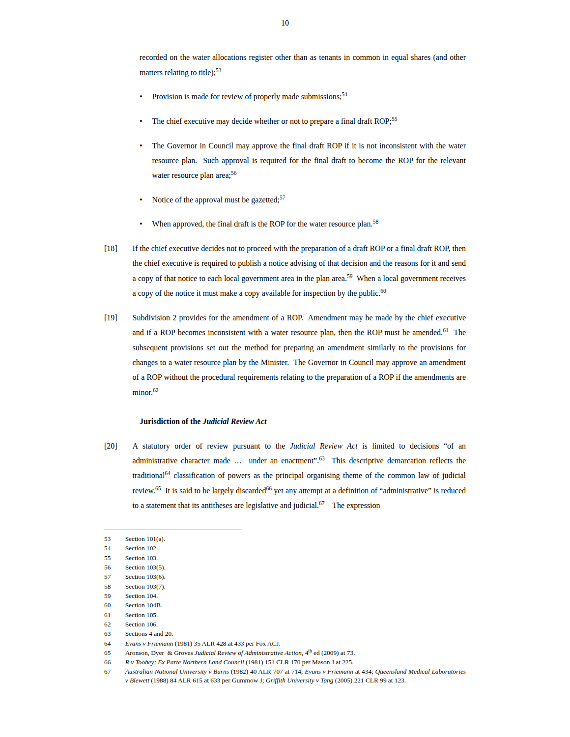10
recorded on the water allocations register other than as tenants in common in equal shares (and other matters relating to title);53
Provision is made for review of properly made submissions;54
The chief executive may decide whether or not to prepare a final draft ROP;55
The Governor in Council may approve the final draft ROP if it is not inconsistent with the water resource plan. Such approval is required for the final draft to become the ROP for the relevant water resource plan area;56
Notice of the approval must be gazetted;57
When approved, the final draft is the ROP for the water resource plan.58
[18]
If the chief executive decides not to proceed with the preparation of a draft ROP or a final draft ROP, then the chief executive is required to publish a notice advising of that decision and the reasons for it and send a copy of that notice to each local government area in the plan area.59 When a local government receives a copy of the notice it must make a copy available for inspection by the public.60
[19]
Subdivision 2 provides for the amendment of a ROP. Amendment may be made by the chief executive and if a ROP becomes inconsistent with a water resource plan, then the ROP must be amended.61 The subsequent provisions set out the method for preparing an amendment similarly to the provisions for changes to a water resource plan by the Minister. The Governor in Council may approve an amendment of a ROP without the procedural requirements relating to the preparation of a ROP if the amendments are minor.62
Jurisdiction of the Judicial Review Act
[20]
A statutory order of review pursuant to the Judicial Review Act is limited to decisions “of an administrative character made … under an enactment”.63 This descriptive demarcation reflects the traditional64 classification of powers as the principal organising theme of the common law of judicial review.65 It is said to be largely discarded66 yet any attempt at a definition of “administrative” is reduced to a statement that its antitheses are legislative and judicial.67 The expression
53
Section 101(a).
54
Section 102.
55
Section 103.
56
Section 103(5).
57
Section 103(6).
58
Section 103(7).
59
Section 104.
60
Section 104B.
61
Section 105.
62
Section 106.
63
Sections 4 and 20.
64
Evans v Friemann (1981) 35 ALR 428 at 433 per Fox ACJ.
65
Aronson, Dyer & Groves Judicial Review of Administrative Action, 4th ed (2009) at 73.
66
R v Toohey; Ex Parte Northern Land Council (1981) 151 CLR 170 per Mason J at 225.
67
Australian National University v Burns (1982) 40 ALR 707 at 714; Evans v Friemann at 434; Queensland Medical Laboratories v Blewett (1988) 84 ALR 615 at 633 per Gummow J; Griffith University v Tang (2005) 221 CLR 99 at 123.